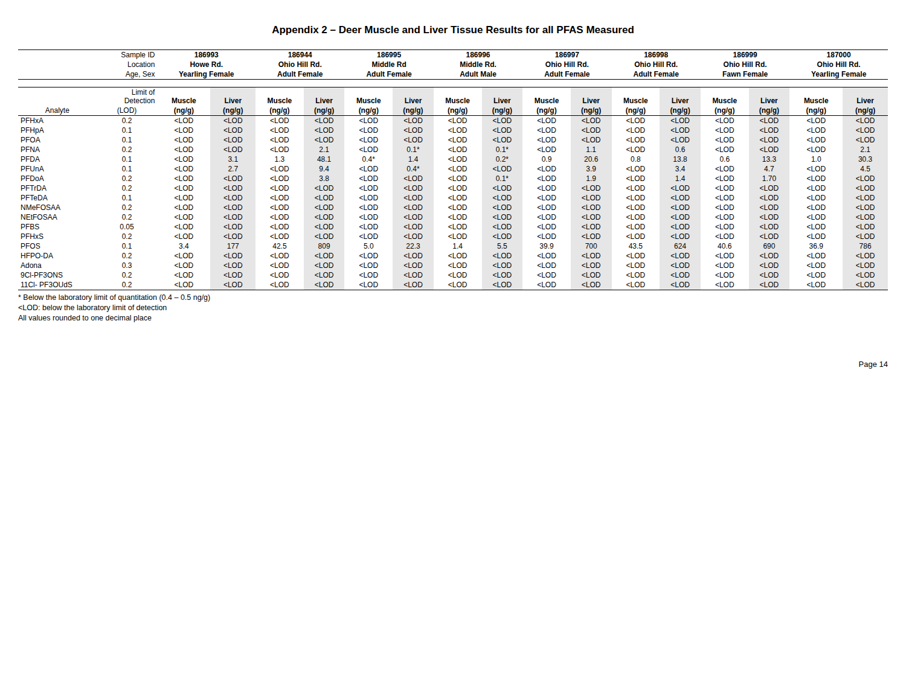Appendix 2 – Deer Muscle and Liver Tissue Results for all PFAS Measured
| | Sample ID | 186993 | 186944 | 186995 | 186996 | 186997 | 186998 | 186999 | 187000 |
| --- | --- | --- | --- | --- | --- | --- | --- | --- | --- |
| | Location | Howe Rd. | Ohio Hill Rd. | Middle Rd | Middle Rd. | Ohio Hill Rd. | Ohio Hill Rd. | Ohio Hill Rd. | Ohio Hill Rd. |
| | Age, Sex | Yearling Female | Adult Female | Adult Female | Adult Male | Adult Female | Adult Female | Fawn Female | Yearling Female |
| | Limit of Detection | Muscle | Liver | Muscle | Liver | Muscle | Liver | Muscle | Liver | Muscle | Liver | Muscle | Liver | Muscle | Liver | Muscle | Liver |
| Analyte | (LOD) | (ng/g) | (ng/g) | (ng/g) | (ng/g) | (ng/g) | (ng/g) | (ng/g) | (ng/g) | (ng/g) | (ng/g) | (ng/g) | (ng/g) | (ng/g) | (ng/g) | (ng/g) | (ng/g) |
| PFHxA | 0.2 | <LOD | <LOD | <LOD | <LOD | <LOD | <LOD | <LOD | <LOD | <LOD | <LOD | <LOD | <LOD | <LOD | <LOD | <LOD | <LOD |
| PFHpA | 0.1 | <LOD | <LOD | <LOD | <LOD | <LOD | <LOD | <LOD | <LOD | <LOD | <LOD | <LOD | <LOD | <LOD | <LOD | <LOD | <LOD |
| PFOA | 0.1 | <LOD | <LOD | <LOD | <LOD | <LOD | <LOD | <LOD | <LOD | <LOD | <LOD | <LOD | <LOD | <LOD | <LOD | <LOD | <LOD |
| PFNA | 0.2 | <LOD | <LOD | <LOD | 2.1 | <LOD | 0.1* | <LOD | 0.1* | <LOD | 1.1 | <LOD | 0.6 | <LOD | <LOD | <LOD | 2.1 |
| PFDA | 0.1 | <LOD | 3.1 | 1.3 | 48.1 | 0.4* | 1.4 | <LOD | 0.2* | 0.9 | 20.6 | 0.8 | 13.8 | 0.6 | 13.3 | 1.0 | 30.3 |
| PFUnA | 0.1 | <LOD | 2.7 | <LOD | 9.4 | <LOD | 0.4* | <LOD | <LOD | <LOD | 3.9 | <LOD | 3.4 | <LOD | 4.7 | <LOD | 4.5 |
| PFDoA | 0.2 | <LOD | <LOD | <LOD | 3.8 | <LOD | <LOD | <LOD | 0.1* | <LOD | 1.9 | <LOD | 1.4 | <LOD | 1.70 | <LOD | <LOD |
| PFTrDA | 0.2 | <LOD | <LOD | <LOD | <LOD | <LOD | <LOD | <LOD | <LOD | <LOD | <LOD | <LOD | <LOD | <LOD | <LOD | <LOD | <LOD |
| PFTeDA | 0.1 | <LOD | <LOD | <LOD | <LOD | <LOD | <LOD | <LOD | <LOD | <LOD | <LOD | <LOD | <LOD | <LOD | <LOD | <LOD | <LOD |
| NMeFOSAA | 0.2 | <LOD | <LOD | <LOD | <LOD | <LOD | <LOD | <LOD | <LOD | <LOD | <LOD | <LOD | <LOD | <LOD | <LOD | <LOD | <LOD |
| NEtFOSAA | 0.2 | <LOD | <LOD | <LOD | <LOD | <LOD | <LOD | <LOD | <LOD | <LOD | <LOD | <LOD | <LOD | <LOD | <LOD | <LOD | <LOD |
| PFBS | 0.05 | <LOD | <LOD | <LOD | <LOD | <LOD | <LOD | <LOD | <LOD | <LOD | <LOD | <LOD | <LOD | <LOD | <LOD | <LOD | <LOD |
| PFHxS | 0.2 | <LOD | <LOD | <LOD | <LOD | <LOD | <LOD | <LOD | <LOD | <LOD | <LOD | <LOD | <LOD | <LOD | <LOD | <LOD | <LOD |
| PFOS | 0.1 | 3.4 | 177 | 42.5 | 809 | 5.0 | 22.3 | 1.4 | 5.5 | 39.9 | 700 | 43.5 | 624 | 40.6 | 690 | 36.9 | 786 |
| HFPO-DA | 0.2 | <LOD | <LOD | <LOD | <LOD | <LOD | <LOD | <LOD | <LOD | <LOD | <LOD | <LOD | <LOD | <LOD | <LOD | <LOD | <LOD |
| Adona | 0.3 | <LOD | <LOD | <LOD | <LOD | <LOD | <LOD | <LOD | <LOD | <LOD | <LOD | <LOD | <LOD | <LOD | <LOD | <LOD | <LOD |
| 9Cl-PF3ONS | 0.2 | <LOD | <LOD | <LOD | <LOD | <LOD | <LOD | <LOD | <LOD | <LOD | <LOD | <LOD | <LOD | <LOD | <LOD | <LOD | <LOD |
| 11Cl- PF3OUdS | 0.2 | <LOD | <LOD | <LOD | <LOD | <LOD | <LOD | <LOD | <LOD | <LOD | <LOD | <LOD | <LOD | <LOD | <LOD | <LOD | <LOD |
* Below the laboratory limit of quantitation (0.4 – 0.5 ng/g)
<LOD: below the laboratory limit of detection
All values rounded to one decimal place
Page 14